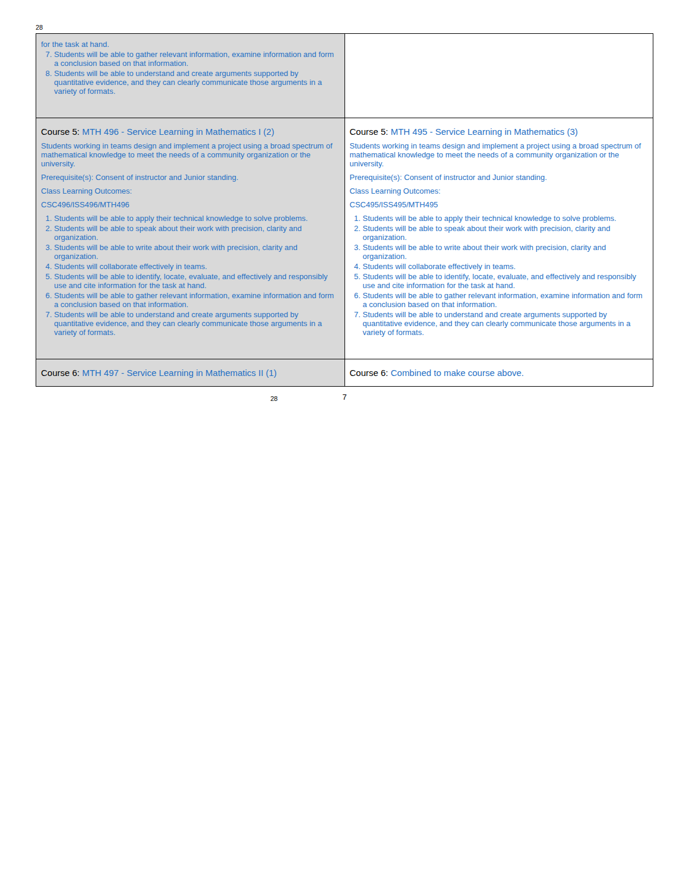28
| for the task at hand. Students will be able to gather relevant information, examine information and form a conclusion based on that information. Students will be able to understand and create arguments supported by quantitative evidence, and they can clearly communicate those arguments in a variety of formats. | |
| Course 5: MTH 496 - Service Learning in Mathematics I (2) Students working in teams design and implement a project using a broad spectrum of mathematical knowledge to meet the needs of a community organization or the university. Prerequisite(s): Consent of instructor and Junior standing. Class Learning Outcomes: CSC496/ISS496/MTH496 Students will be able to apply their technical knowledge to solve problems. Students will be able to speak about their work with precision, clarity and organization. Students will be able to write about their work with precision, clarity and organization. Students will collaborate effectively in teams. Students will be able to identify, locate, evaluate, and effectively and responsibly use and cite information for the task at hand. Students will be able to gather relevant information, examine information and form a conclusion based on that information. Students will be able to understand and create arguments supported by quantitative evidence, and they can clearly communicate those arguments in a variety of formats. | Course 5: MTH 495 - Service Learning in Mathematics (3) Students working in teams design and implement a project using a broad spectrum of mathematical knowledge to meet the needs of a community organization or the university. Prerequisite(s): Consent of instructor and Junior standing. Class Learning Outcomes: CSC495/ISS495/MTH495 Students will be able to apply their technical knowledge to solve problems. Students will be able to speak about their work with precision, clarity and organization. Students will be able to write about their work with precision, clarity and organization. Students will collaborate effectively in teams. Students will be able to identify, locate, evaluate, and effectively and responsibly use and cite information for the task at hand. Students will be able to gather relevant information, examine information and form a conclusion based on that information. Students will be able to understand and create arguments supported by quantitative evidence, and they can clearly communicate those arguments in a variety of formats. |
| Course 6: MTH 497 - Service Learning in Mathematics II (1) | Course 6: Combined to make course above. |
28 7